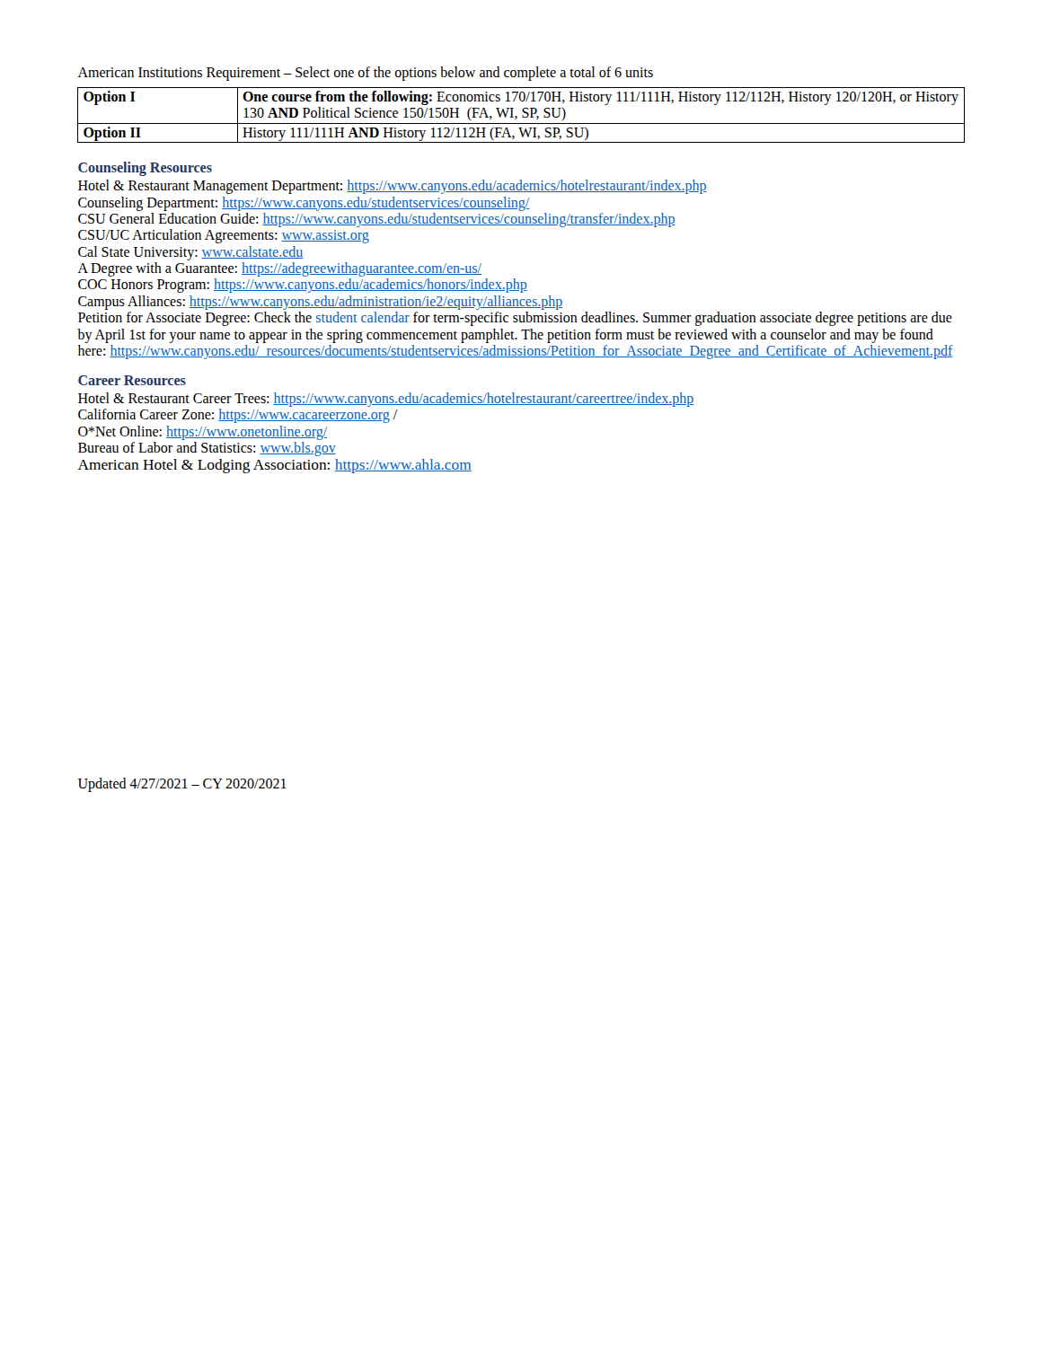American Institutions Requirement – Select one of the options below and complete a total of 6 units
| Option I | One course from the following: Economics 170/170H, History 111/111H, History 112/112H, History 120/120H, or History 130 AND Political Science 150/150H (FA, WI, SP, SU) |
| Option II | History 111/111H AND History 112/112H (FA, WI, SP, SU) |
Counseling Resources
Hotel & Restaurant Management Department: https://www.canyons.edu/academics/hotelrestaurant/index.php
Counseling Department: https://www.canyons.edu/studentservices/counseling/
CSU General Education Guide: https://www.canyons.edu/studentservices/counseling/transfer/index.php
CSU/UC Articulation Agreements: www.assist.org
Cal State University: www.calstate.edu
A Degree with a Guarantee: https://adegreewithaguarantee.com/en-us/
COC Honors Program: https://www.canyons.edu/academics/honors/index.php
Campus Alliances: https://www.canyons.edu/administration/ie2/equity/alliances.php
Petition for Associate Degree: Check the student calendar for term-specific submission deadlines. Summer graduation associate degree petitions are due by April 1st for your name to appear in the spring commencement pamphlet. The petition form must be reviewed with a counselor and may be found here: https://www.canyons.edu/_resources/documents/studentservices/admissions/Petition_for_Associate_Degree_and_Certificate_of_Achievement.pdf
Career Resources
Hotel & Restaurant Career Trees: https://www.canyons.edu/academics/hotelrestaurant/careertree/index.php
California Career Zone: https://www.cacareerzone.org /
O*Net Online: https://www.onetonline.org/
Bureau of Labor and Statistics: www.bls.gov
American Hotel & Lodging Association: https://www.ahla.com
Updated 4/27/2021 – CY 2020/2021